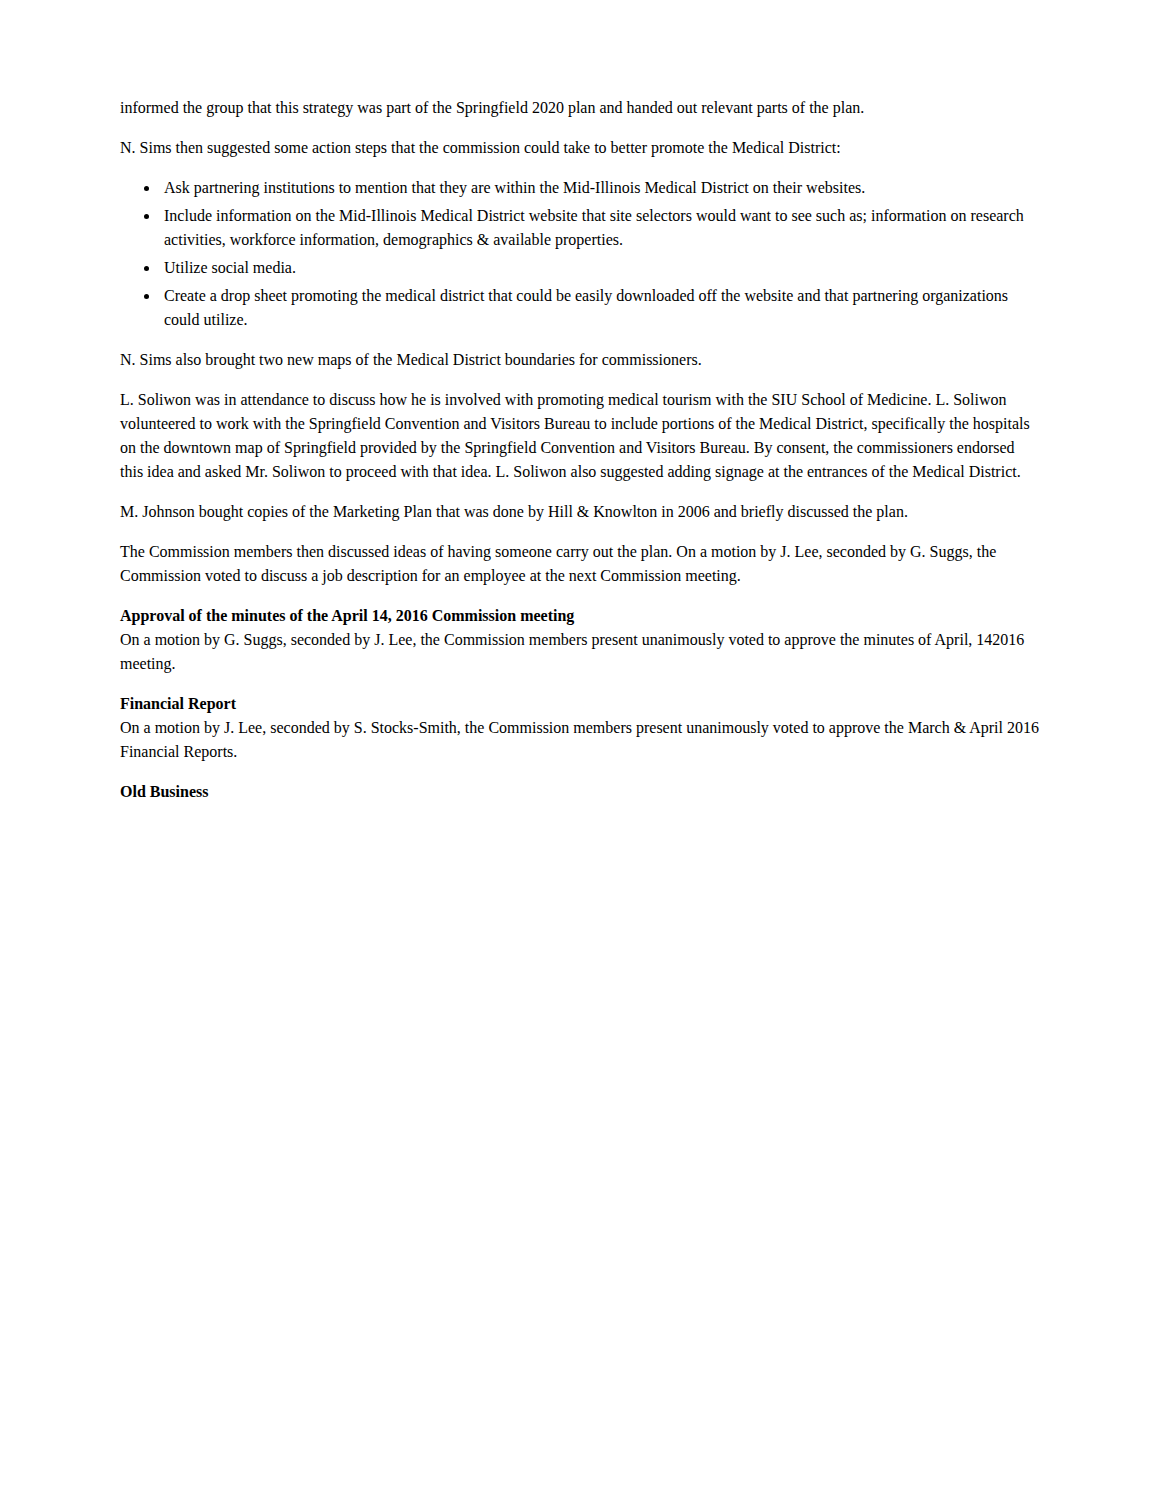informed the group that this strategy was part of the Springfield 2020 plan and handed out relevant parts of the plan.
N. Sims then suggested some action steps that the commission could take to better promote the Medical District:
Ask partnering institutions to mention that they are within the Mid-Illinois Medical District on their websites.
Include information on the Mid-Illinois Medical District website that site selectors would want to see such as; information on research activities, workforce information, demographics & available properties.
Utilize social media.
Create a drop sheet promoting the medical district that could be easily downloaded off the website and that partnering organizations could utilize.
N. Sims also brought two new maps of the Medical District boundaries for commissioners.
L. Soliwon was in attendance to discuss how he is involved with promoting medical tourism with the SIU School of Medicine. L. Soliwon volunteered to work with the Springfield Convention and Visitors Bureau to include portions of the Medical District, specifically the hospitals on the downtown map of Springfield provided by the Springfield Convention and Visitors Bureau. By consent, the commissioners endorsed this idea and asked Mr. Soliwon to proceed with that idea. L. Soliwon also suggested adding signage at the entrances of the Medical District.
M. Johnson bought copies of the Marketing Plan that was done by Hill & Knowlton in 2006 and briefly discussed the plan.
The Commission members then discussed ideas of having someone carry out the plan. On a motion by J. Lee, seconded by G. Suggs, the Commission voted to discuss a job description for an employee at the next Commission meeting.
Approval of the minutes of the April 14, 2016 Commission meeting
On a motion by G. Suggs, seconded by J. Lee, the Commission members present unanimously voted to approve the minutes of April, 142016 meeting.
Financial Report
On a motion by J. Lee, seconded by S. Stocks-Smith, the Commission members present unanimously voted to approve the March & April 2016 Financial Reports.
Old Business